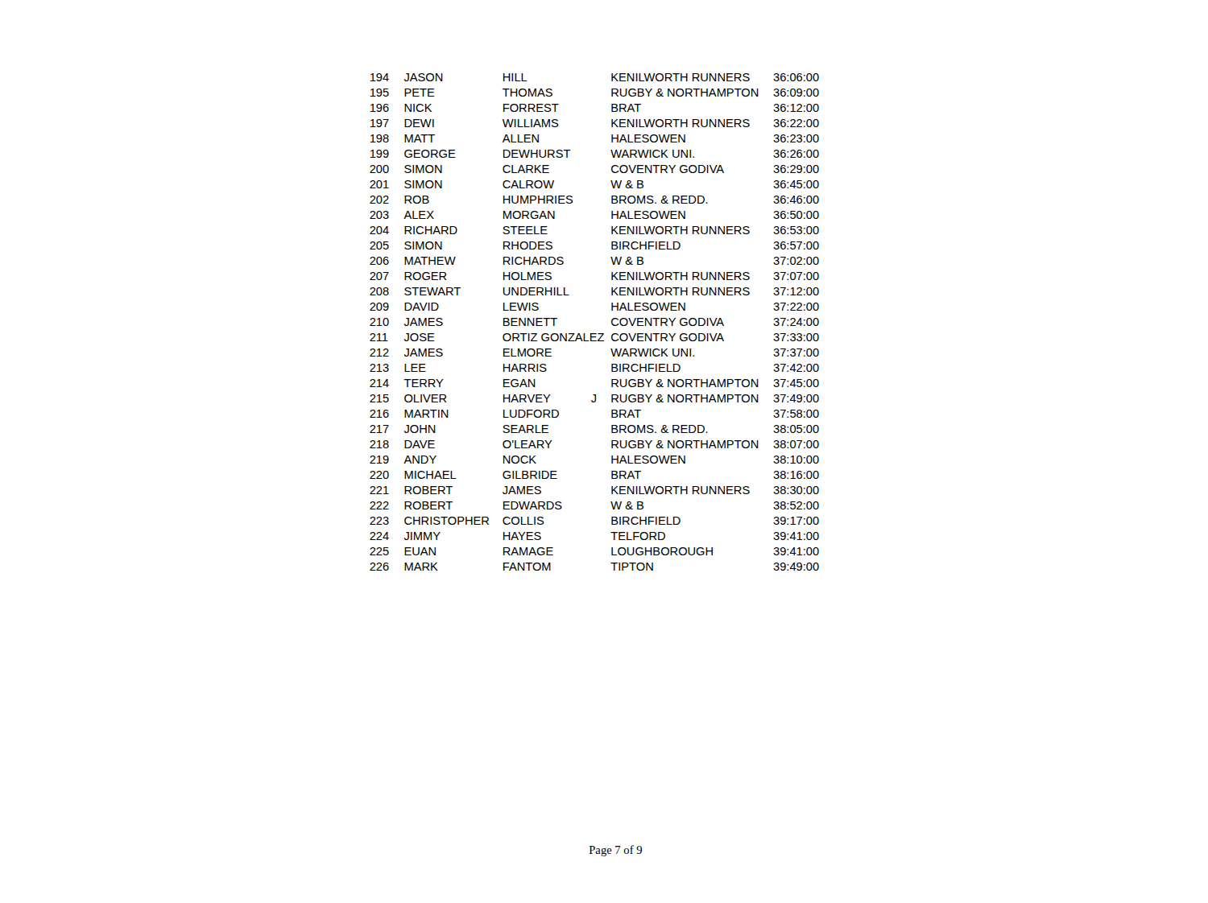| 194 | JASON | HILL | | KENILWORTH RUNNERS | 36:06:00 |
| 195 | PETE | THOMAS | | RUGBY & NORTHAMPTON | 36:09:00 |
| 196 | NICK | FORREST | | BRAT | 36:12:00 |
| 197 | DEWI | WILLIAMS | | KENILWORTH RUNNERS | 36:22:00 |
| 198 | MATT | ALLEN | | HALESOWEN | 36:23:00 |
| 199 | GEORGE | DEWHURST | | WARWICK UNI. | 36:26:00 |
| 200 | SIMON | CLARKE | | COVENTRY GODIVA | 36:29:00 |
| 201 | SIMON | CALROW | | W & B | 36:45:00 |
| 202 | ROB | HUMPHRIES | | BROMS. & REDD. | 36:46:00 |
| 203 | ALEX | MORGAN | | HALESOWEN | 36:50:00 |
| 204 | RICHARD | STEELE | | KENILWORTH RUNNERS | 36:53:00 |
| 205 | SIMON | RHODES | | BIRCHFIELD | 36:57:00 |
| 206 | MATHEW | RICHARDS | | W & B | 37:02:00 |
| 207 | ROGER | HOLMES | | KENILWORTH RUNNERS | 37:07:00 |
| 208 | STEWART | UNDERHILL | | KENILWORTH RUNNERS | 37:12:00 |
| 209 | DAVID | LEWIS | | HALESOWEN | 37:22:00 |
| 210 | JAMES | BENNETT | | COVENTRY GODIVA | 37:24:00 |
| 211 | JOSE | ORTIZ GONZALEZ | COVENTRY GODIVA | 37:33:00 |
| 212 | JAMES | ELMORE | | WARWICK UNI. | 37:37:00 |
| 213 | LEE | HARRIS | | BIRCHFIELD | 37:42:00 |
| 214 | TERRY | EGAN | | RUGBY & NORTHAMPTON | 37:45:00 |
| 215 | OLIVER | HARVEY | J | RUGBY & NORTHAMPTON | 37:49:00 |
| 216 | MARTIN | LUDFORD | | BRAT | 37:58:00 |
| 217 | JOHN | SEARLE | | BROMS. & REDD. | 38:05:00 |
| 218 | DAVE | O'LEARY | | RUGBY & NORTHAMPTON | 38:07:00 |
| 219 | ANDY | NOCK | | HALESOWEN | 38:10:00 |
| 220 | MICHAEL | GILBRIDE | | BRAT | 38:16:00 |
| 221 | ROBERT | JAMES | | KENILWORTH RUNNERS | 38:30:00 |
| 222 | ROBERT | EDWARDS | | W & B | 38:52:00 |
| 223 | CHRISTOPHER | COLLIS | | BIRCHFIELD | 39:17:00 |
| 224 | JIMMY | HAYES | | TELFORD | 39:41:00 |
| 225 | EUAN | RAMAGE | | LOUGHBOROUGH | 39:41:00 |
| 226 | MARK | FANTOM | | TIPTON | 39:49:00 |
Page 7 of 9